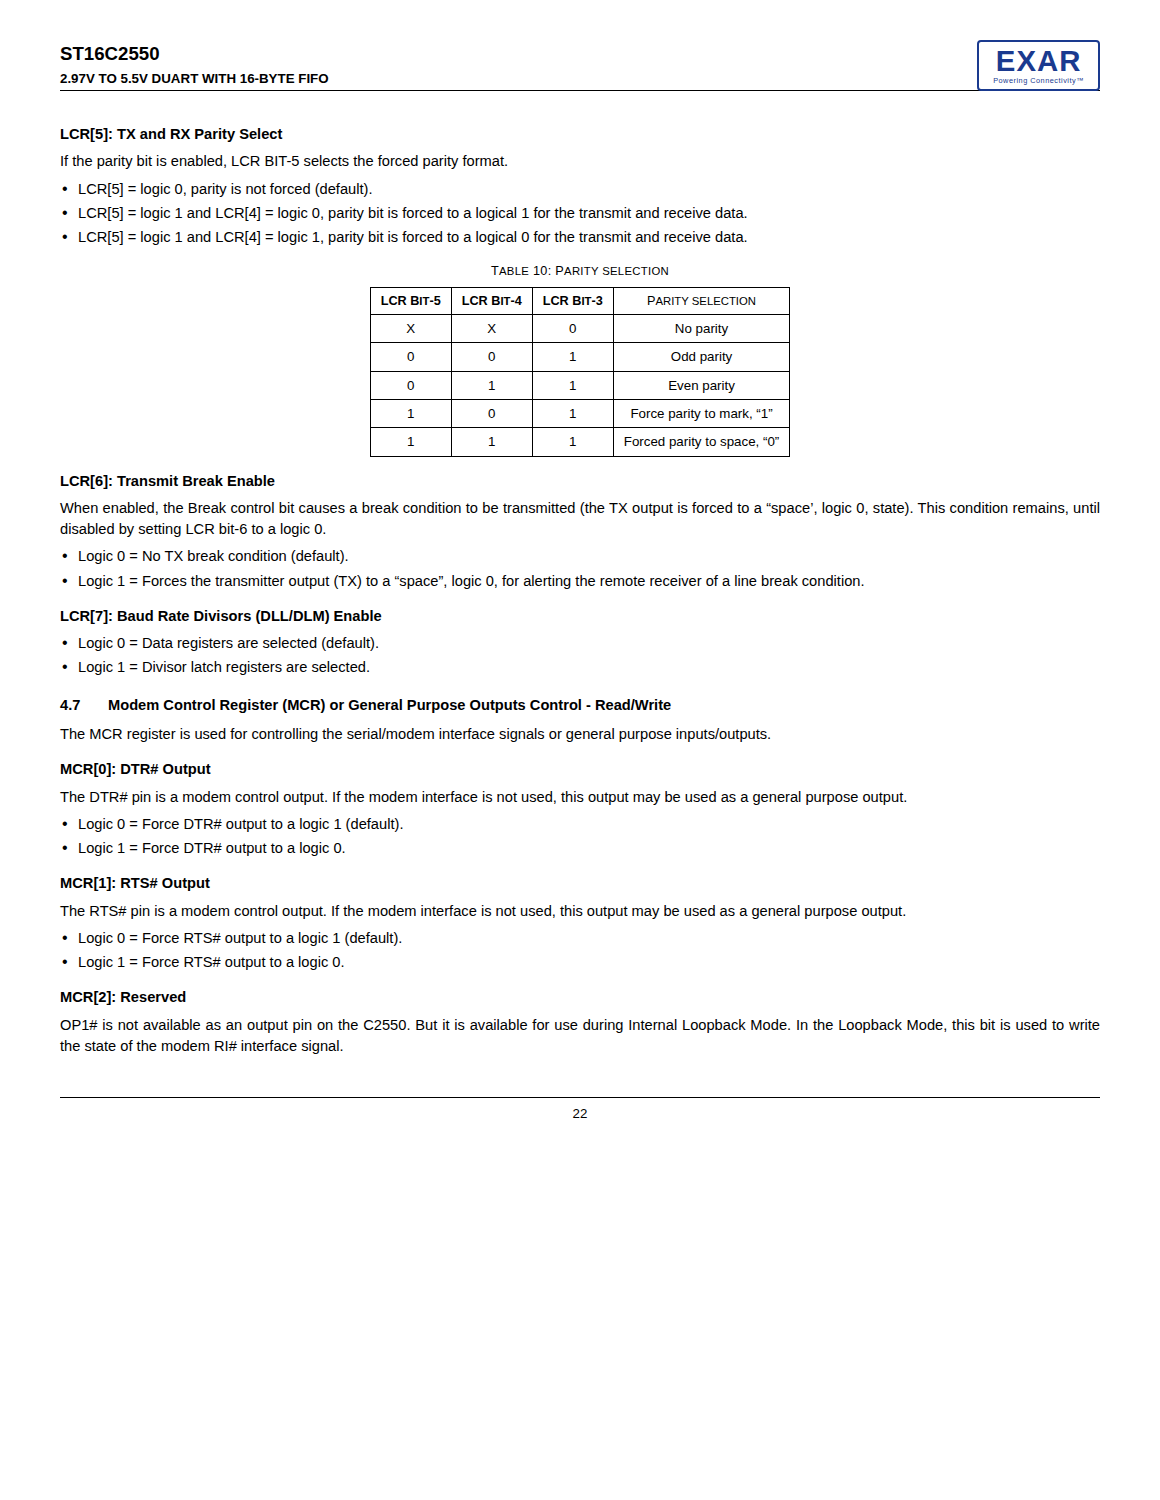EXAR
Powering Connectivity™
ST16C2550
2.97V TO 5.5V DUART WITH 16-BYTE FIFO REV. 4.4.1
LCR[5]: TX and RX Parity Select
If the parity bit is enabled, LCR BIT-5 selects the forced parity format.
LCR[5] = logic 0, parity is not forced (default).
LCR[5] = logic 1 and LCR[4] = logic 0, parity bit is forced to a logical 1 for the transmit and receive data.
LCR[5] = logic 1 and LCR[4] = logic 1, parity bit is forced to a logical 0 for the transmit and receive data.
TABLE 10: PARITY SELECTION
| LCR B IT -5 | LCR B IT -4 | LCR B IT -3 | P ARITY SELECTION |
| --- | --- | --- | --- |
| X | X | 0 | No parity |
| 0 | 0 | 1 | Odd parity |
| 0 | 1 | 1 | Even parity |
| 1 | 0 | 1 | Force parity to mark, “1” |
| 1 | 1 | 1 | Forced parity to space, “0” |
LCR[6]: Transmit Break Enable
When enabled, the Break control bit causes a break condition to be transmitted (the TX output is forced to a “space’, logic 0, state). This condition remains, until disabled by setting LCR bit-6 to a logic 0.
Logic 0 = No TX break condition (default).
Logic 1 = Forces the transmitter output (TX) to a “space”, logic 0, for alerting the remote receiver of a line break condition.
LCR[7]: Baud Rate Divisors (DLL/DLM) Enable
Logic 0 = Data registers are selected (default).
Logic 1 = Divisor latch registers are selected.
4.7 Modem Control Register (MCR) or General Purpose Outputs Control - Read/Write
The MCR register is used for controlling the serial/modem interface signals or general purpose inputs/outputs.
MCR[0]: DTR# Output
The DTR# pin is a modem control output. If the modem interface is not used, this output may be used as a general purpose output.
Logic 0 = Force DTR# output to a logic 1 (default).
Logic 1 = Force DTR# output to a logic 0.
MCR[1]: RTS# Output
The RTS# pin is a modem control output. If the modem interface is not used, this output may be used as a general purpose output.
Logic 0 = Force RTS# output to a logic 1 (default).
Logic 1 = Force RTS# output to a logic 0.
MCR[2]: Reserved
OP1# is not available as an output pin on the C2550. But it is available for use during Internal Loopback Mode. In the Loopback Mode, this bit is used to write the state of the modem RI# interface signal.
22